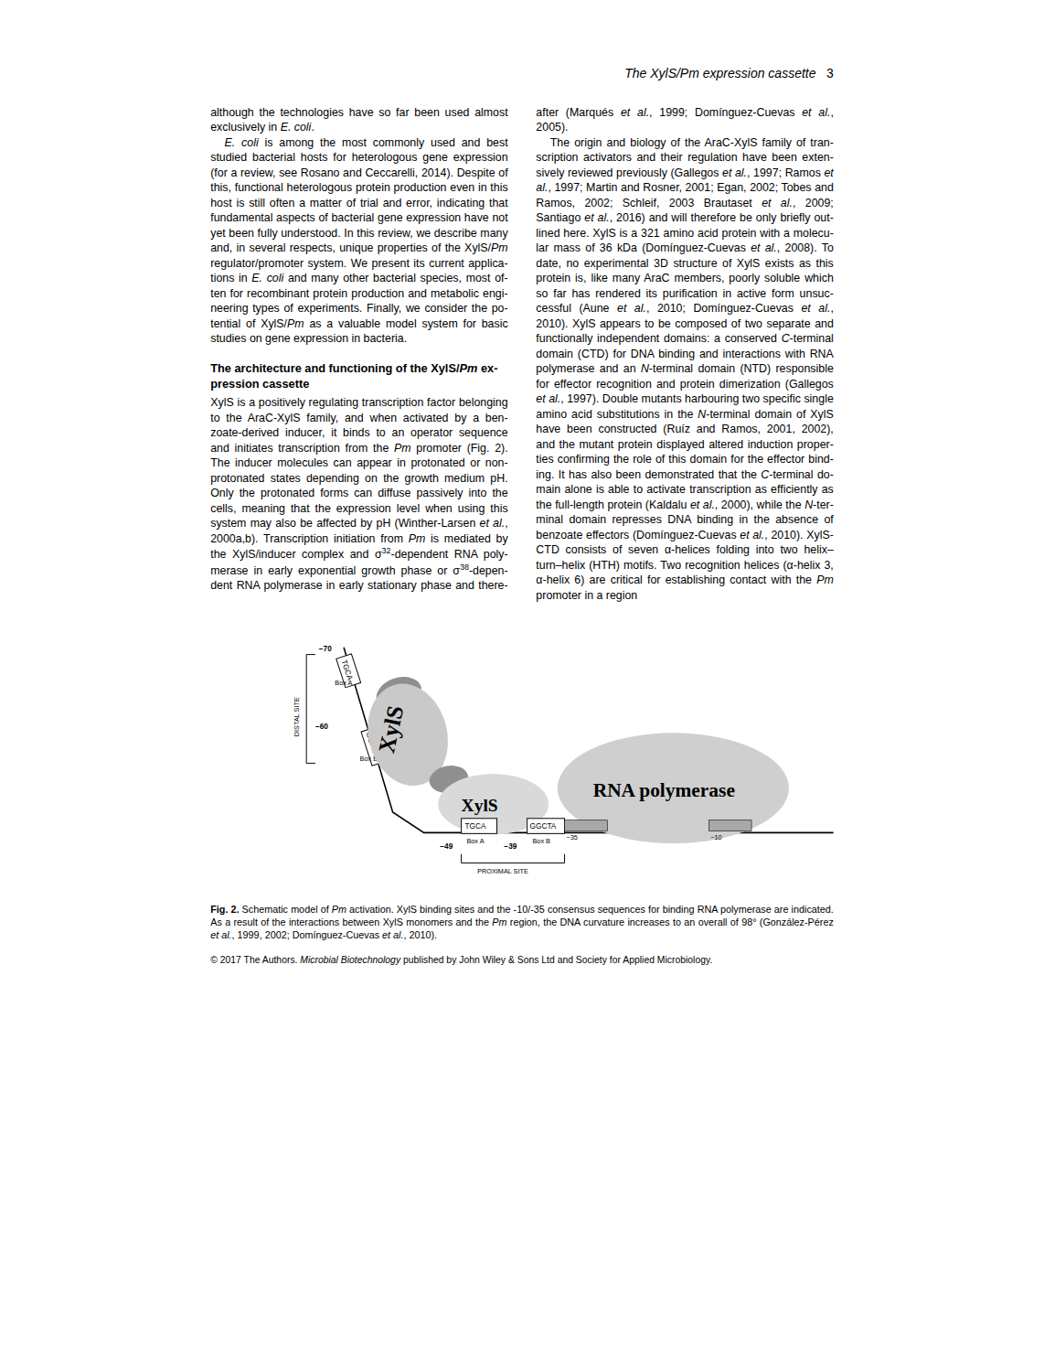The XylS/Pm expression cassette 3
although the technologies have so far been used almost exclusively in E. coli.
E. coli is among the most commonly used and best studied bacterial hosts for heterologous gene expression (for a review, see Rosano and Ceccarelli, 2014). Despite of this, functional heterologous protein production even in this host is still often a matter of trial and error, indicating that fundamental aspects of bacterial gene expression have not yet been fully understood. In this review, we describe many and, in several respects, unique properties of the XylS/Pm regulator/promoter system. We present its current applications in E. coli and many other bacterial species, most often for recombinant protein production and metabolic engineering types of experiments. Finally, we consider the potential of XylS/Pm as a valuable model system for basic studies on gene expression in bacteria.
The architecture and functioning of the XylS/Pm expression cassette
XylS is a positively regulating transcription factor belonging to the AraC-XylS family, and when activated by a benzoate-derived inducer, it binds to an operator sequence and initiates transcription from the Pm promoter (Fig. 2). The inducer molecules can appear in protonated or non-protonated states depending on the growth medium pH. Only the protonated forms can diffuse passively into the cells, meaning that the expression level when using this system may also be affected by pH (Winther-Larsen et al., 2000a,b). Transcription initiation from Pm is mediated by the XylS/inducer complex and σ32-dependent RNA polymerase in early exponential growth phase or σ38-dependent RNA polymerase in early stationary phase and thereafter (Marqués et al., 1999; Domínguez-Cuevas et al., 2005).
The origin and biology of the AraC-XylS family of transcription activators and their regulation have been extensively reviewed previously (Gallegos et al., 1997; Ramos et al., 1997; Martin and Rosner, 2001; Egan, 2002; Tobes and Ramos, 2002; Schleif, 2003 Brautaset et al., 2009; Santiago et al., 2016) and will therefore be only briefly outlined here. XylS is a 321 amino acid protein with a molecular mass of 36 kDa (Domínguez-Cuevas et al., 2008). To date, no experimental 3D structure of XylS exists as this protein is, like many AraC members, poorly soluble which so far has rendered its purification in active form unsuccessful (Aune et al., 2010; Domínguez-Cuevas et al., 2010). XylS appears to be composed of two separate and functionally independent domains: a conserved C-terminal domain (CTD) for DNA binding and interactions with RNA polymerase and an N-terminal domain (NTD) responsible for effector recognition and protein dimerization (Gallegos et al., 1997). Double mutants harbouring two specific single amino acid substitutions in the N-terminal domain of XylS have been constructed (Ruíz and Ramos, 2001, 2002), and the mutant protein displayed altered induction properties confirming the role of this domain for the effector binding. It has also been demonstrated that the C-terminal domain alone is able to activate transcription as efficiently as the full-length protein (Kaldalu et al., 2000), while the N-terminal domain represses DNA binding in the absence of benzoate effectors (Domínguez-Cuevas et al., 2010). XylS-CTD consists of seven α-helices folding into two helix–turn–helix (HTH) motifs. Two recognition helices (α-helix 3, α-helix 6) are critical for establishing contact with the Pm promoter in a region
DISTAL SITE −70 TGCA Box A −60 GGATA Box B XylS XylS RNA polymerase −49 TGCA Box A −39 GGCTA Box B −35 −10 PROXIMAL SITE
Fig. 2. Schematic model of Pm activation. XylS binding sites and the -10/-35 consensus sequences for binding RNA polymerase are indicated. As a result of the interactions between XylS monomers and the Pm region, the DNA curvature increases to an overall of 98° (González-Pérez et al., 1999, 2002; Domínguez-Cuevas et al., 2010).
© 2017 The Authors. Microbial Biotechnology published by John Wiley & Sons Ltd and Society for Applied Microbiology.